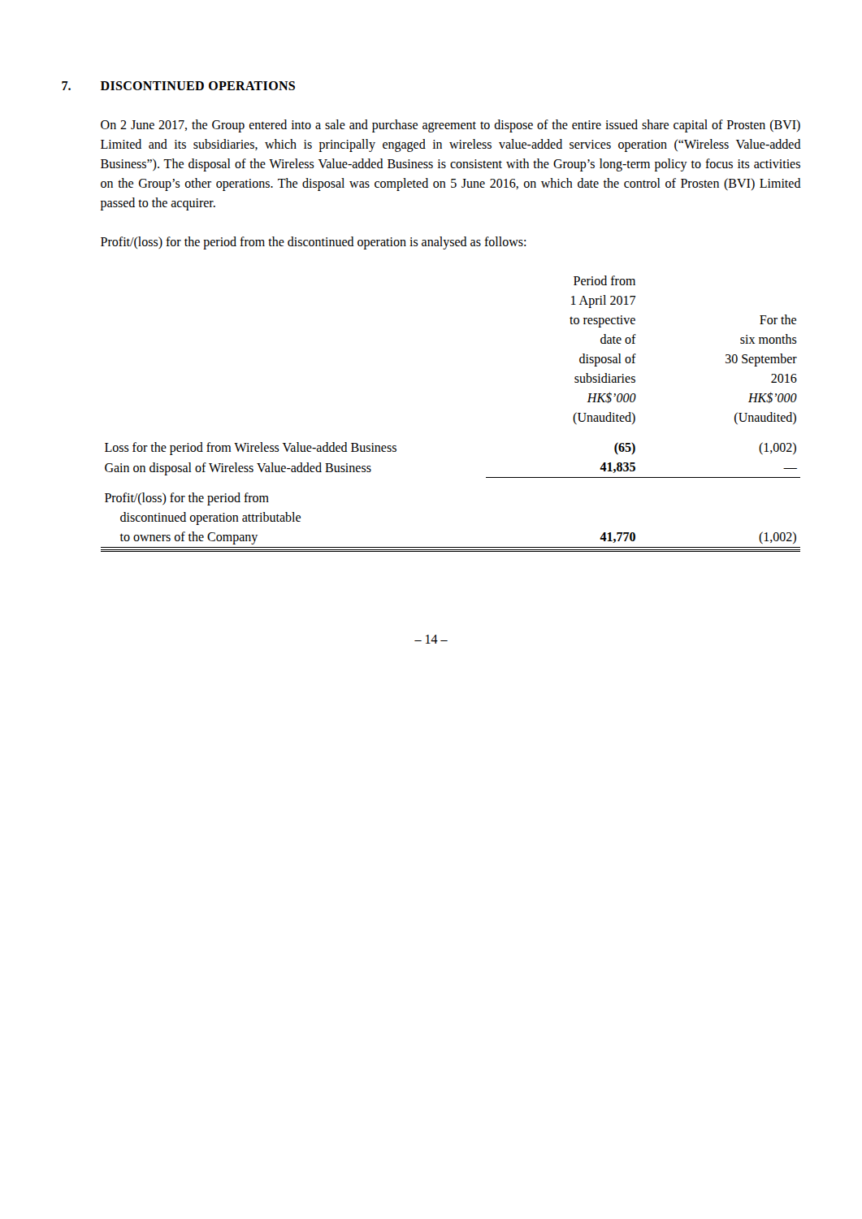7. DISCONTINUED OPERATIONS
On 2 June 2017, the Group entered into a sale and purchase agreement to dispose of the entire issued share capital of Prosten (BVI) Limited and its subsidiaries, which is principally engaged in wireless value-added services operation (“Wireless Value-added Business”). The disposal of the Wireless Value-added Business is consistent with the Group’s long-term policy to focus its activities on the Group’s other operations. The disposal was completed on 5 June 2016, on which date the control of Prosten (BVI) Limited passed to the acquirer.
Profit/(loss) for the period from the discontinued operation is analysed as follows:
| | Period from | |
| --- | --- | --- |
| | 1 April 2017 | |
| | to respective | For the |
| | date of | six months |
| | disposal of | 30 September |
| | subsidiaries | 2016 |
| | HK$’000 | HK$’000 |
| | (Unaudited) | (Unaudited) |
| Loss for the period from Wireless Value-added Business | (65) | (1,002) |
| Gain on disposal of Wireless Value-added Business | 41,835 | — |
| Profit/(loss) for the period from | | |
| discontinued operation attributable | | |
| to owners of the Company | 41,770 | (1,002) |
– 14 –